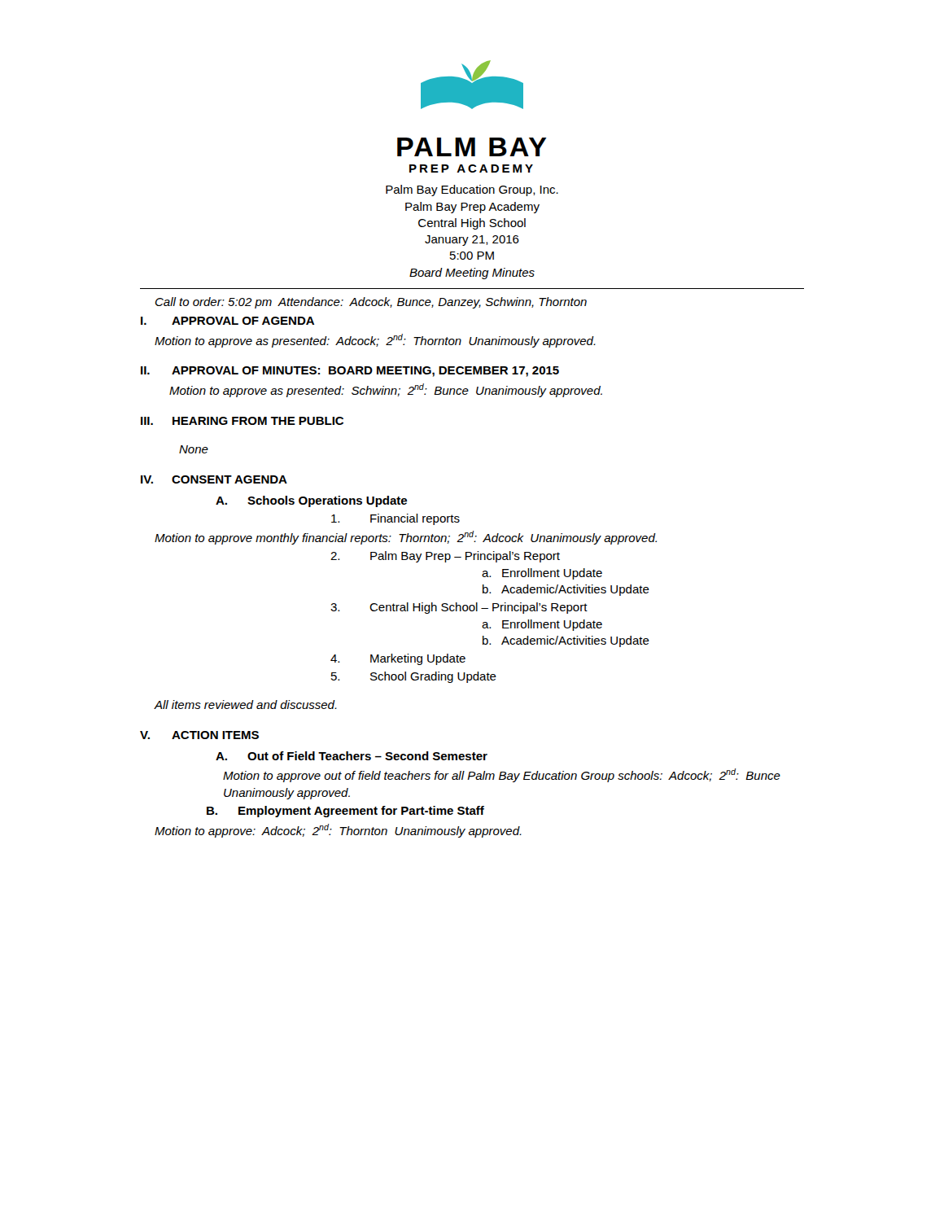PALM BAY
PREP ACADEMY
Palm Bay Education Group, Inc.
Palm Bay Prep Academy
Central High School
January 21, 2016
5:00 PM
Board Meeting Minutes
Call to order: 5:02 pm Attendance: Adcock, Bunce, Danzey, Schwinn, Thornton
I. Approval of Agenda
Motion to approve as presented: Adcock; 2nd: Thornton Unanimously approved.
II. Approval of Minutes: Board Meeting, December 17, 2015
Motion to approve as presented: Schwinn; 2nd: Bunce Unanimously approved.
III. Hearing from the Public
None
IV. Consent Agenda
A. Schools Operations Update
1. Financial reports
Motion to approve monthly financial reports: Thornton; 2nd: Adcock Unanimously approved.
2. Palm Bay Prep – Principal’s Report
a. Enrollment Update
b. Academic/Activities Update
3. Central High School – Principal’s Report
a. Enrollment Update
b. Academic/Activities Update
4. Marketing Update
5. School Grading Update
All items reviewed and discussed.
V. Action Items
A. Out of Field Teachers – Second Semester
Motion to approve out of field teachers for all Palm Bay Education Group schools: Adcock; 2nd: Bunce Unanimously approved.
B. Employment Agreement for Part-time Staff
Motion to approve: Adcock; 2nd: Thornton Unanimously approved.